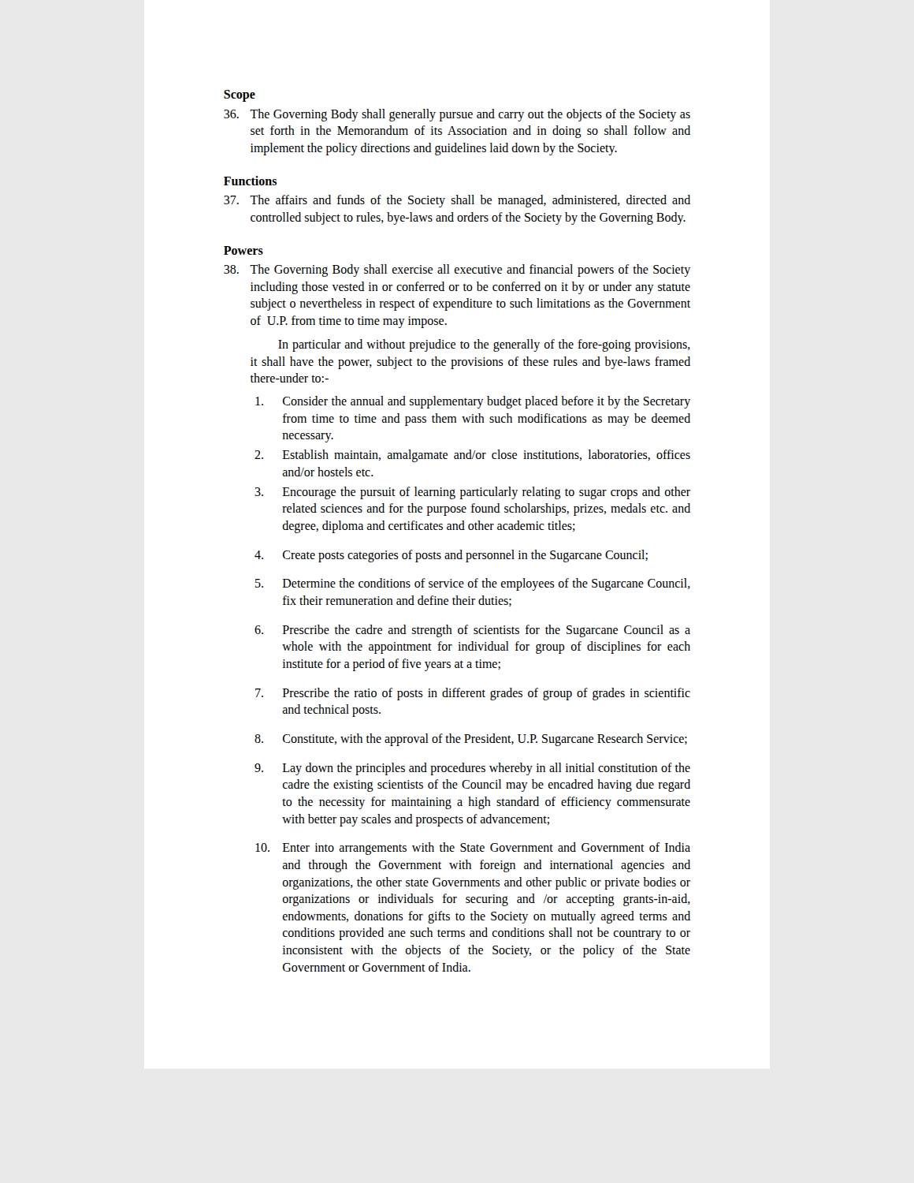Scope
36. The Governing Body shall generally pursue and carry out the objects of the Society as set forth in the Memorandum of its Association and in doing so shall follow and implement the policy directions and guidelines laid down by the Society.
Functions
37. The affairs and funds of the Society shall be managed, administered, directed and controlled subject to rules, bye-laws and orders of the Society by the Governing Body.
Powers
38. The Governing Body shall exercise all executive and financial powers of the Society including those vested in or conferred or to be conferred on it by or under any statute subject o nevertheless in respect of expenditure to such limitations as the Government of U.P. from time to time may impose.
In particular and without prejudice to the generally of the fore-going provisions, it shall have the power, subject to the provisions of these rules and bye-laws framed there-under to:-
1. Consider the annual and supplementary budget placed before it by the Secretary from time to time and pass them with such modifications as may be deemed necessary.
2. Establish maintain, amalgamate and/or close institutions, laboratories, offices and/or hostels etc.
3. Encourage the pursuit of learning particularly relating to sugar crops and other related sciences and for the purpose found scholarships, prizes, medals etc. and degree, diploma and certificates and other academic titles;
4. Create posts categories of posts and personnel in the Sugarcane Council;
5. Determine the conditions of service of the employees of the Sugarcane Council, fix their remuneration and define their duties;
6. Prescribe the cadre and strength of scientists for the Sugarcane Council as a whole with the appointment for individual for group of disciplines for each institute for a period of five years at a time;
7. Prescribe the ratio of posts in different grades of group of grades in scientific and technical posts.
8. Constitute, with the approval of the President, U.P. Sugarcane Research Service;
9. Lay down the principles and procedures whereby in all initial constitution of the cadre the existing scientists of the Council may be encadred having due regard to the necessity for maintaining a high standard of efficiency commensurate with better pay scales and prospects of advancement;
10. Enter into arrangements with the State Government and Government of India and through the Government with foreign and international agencies and organizations, the other state Governments and other public or private bodies or organizations or individuals for securing and /or accepting grants-in-aid, endowments, donations for gifts to the Society on mutually agreed terms and conditions provided ane such terms and conditions shall not be countrary to or inconsistent with the objects of the Society, or the policy of the State Government or Government of India.